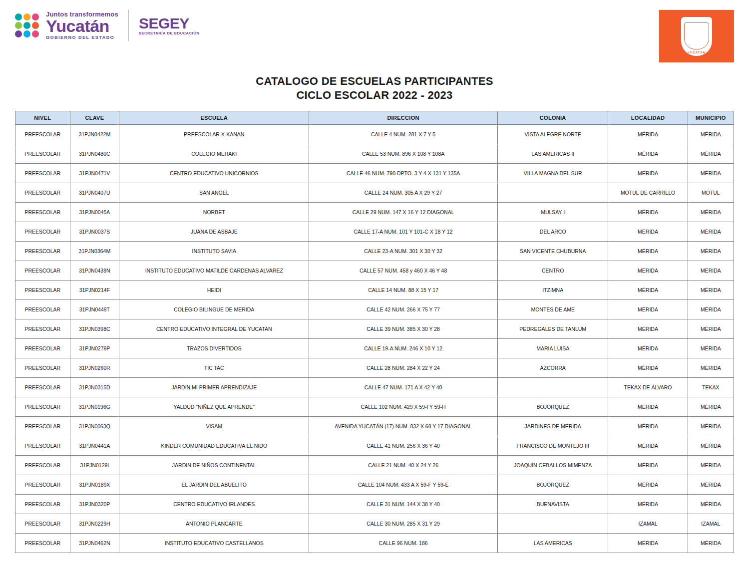Juntos transformemos
Yucatán
GOBIERNO DEL ESTADO
SEGEY
SECRETARÍA DE EDUCACIÓN
YUCATÁN
CATALOGO DE ESCUELAS PARTICIPANTES
CICLO ESCOLAR 2022 - 2023
| NIVEL | CLAVE | ESCUELA | DIRECCION | COLONIA | LOCALIDAD | MUNICIPIO |
| --- | --- | --- | --- | --- | --- | --- |
| PREESCOLAR | 31PJN0422M | PREESCOLAR X-KANAN | CALLE 4 NUM. 281 X 7 Y 5 | VISTA ALEGRE NORTE | MÉRIDA | MÉRIDA |
| PREESCOLAR | 31PJN0480C | COLEGIO MERAKI | CALLE 53 NUM. 896 X 108 Y 108A | LAS AMERICAS II | MÉRIDA | MÉRIDA |
| PREESCOLAR | 31PJN0471V | CENTRO EDUCATIVO UNICORNIOS | CALLE 46 NUM. 790 DPTO. 3 Y 4 X 131 Y 135A | VILLA MAGNA DEL SUR | MÉRIDA | MÉRIDA |
| PREESCOLAR | 31PJN0407U | SAN ANGEL | CALLE 24 NUM. 305 A X 29 Y 27 | | MOTUL DE CARRILLO | MOTUL |
| PREESCOLAR | 31PJN0045A | NORBET | CALLE 29 NUM. 147 X 16 Y 12 DIAGONAL | MULSAY I | MÉRIDA | MÉRIDA |
| PREESCOLAR | 31PJN0037S | JUANA DE ASBAJE | CALLE 17-A NUM. 101 Y 101-C X 18 Y 12 | DEL ARCO | MÉRIDA | MÉRIDA |
| PREESCOLAR | 31PJN0364M | INSTITUTO SAVIA | CALLE 23-A NUM. 301 X 30 Y 32 | SAN VICENTE CHUBURNA | MÉRIDA | MÉRIDA |
| PREESCOLAR | 31PJN0438N | INSTITUTO EDUCATIVO MATILDE CARDENAS ALVAREZ | CALLE 57 NUM. 458 y 460 X 46 Y 48 | CENTRO | MÉRIDA | MÉRIDA |
| PREESCOLAR | 31PJN0214F | HEIDI | CALLE 14 NUM. 88 X 15 Y 17 | ITZIMNA | MÉRIDA | MÉRIDA |
| PREESCOLAR | 31PJN0449T | COLEGIO BILINGUE DE MERIDA | CALLE 42 NUM. 266 X 75 Y 77 | MONTES DE AME | MÉRIDA | MÉRIDA |
| PREESCOLAR | 31PJN0398C | CENTRO EDUCATIVO INTEGRAL DE YUCATAN | CALLE 39 NUM. 385 X 30 Y 28 | PEDREGALES DE TANLUM | MÉRIDA | MÉRIDA |
| PREESCOLAR | 31PJN0279P | TRAZOS DIVERTIDOS | CALLE 19-A NUM. 246 X 10 Y 12 | MARIA LUISA | MÉRIDA | MÉRIDA |
| PREESCOLAR | 31PJN0260R | TIC TAC | CALLE 28 NUM. 284 X 22 Y 24 | AZCORRA | MÉRIDA | MÉRIDA |
| PREESCOLAR | 31PJN0315D | JARDIN MI PRIMER APRENDIZAJE | CALLE 47 NUM. 171 A X 42 Y 40 | | TEKAX DE ÁLVARO | TEKAX |
| PREESCOLAR | 31PJN0196G | YALDUD "NIÑEZ QUE APRENDE" | CALLE 102 NUM. 429 X 59-I Y 59-H | BOJORQUEZ | MÉRIDA | MÉRIDA |
| PREESCOLAR | 31PJN0063Q | VISAM | AVENIDA YUCATÁN (17) NUM. 832 X 68 Y 17 DIAGONAL | JARDINES DE MERIDA | MÉRIDA | MÉRIDA |
| PREESCOLAR | 31PJN0441A | KINDER COMUNIDAD EDUCATIVA EL NIDO | CALLE 41 NUM. 256 X 36 Y 40 | FRANCISCO DE MONTEJO III | MÉRIDA | MÉRIDA |
| PREESCOLAR | 31PJN0129I | JARDIN DE NIÑOS CONTINENTAL | CALLE 21 NUM. 40 X 24 Y 26 | JOAQUÍN CEBALLOS MIMENZA | MÉRIDA | MÉRIDA |
| PREESCOLAR | 31PJN0189X | EL JARDIN DEL ABUELITO | CALLE 104 NUM. 433 A X 59-F Y 59-E | BOJORQUEZ | MÉRIDA | MÉRIDA |
| PREESCOLAR | 31PJN0320P | CENTRO EDUCATIVO IRLANDES | CALLE 31 NUM. 144 X 38 Y 40 | BUENAVISTA | MÉRIDA | MÉRIDA |
| PREESCOLAR | 31PJN0229H | ANTONIO PLANCARTE | CALLE 30 NUM. 285 X 31 Y 29 | | IZAMAL | IZAMAL |
| PREESCOLAR | 31PJN0462N | INSTITUTO EDUCATIVO CASTELLANOS | CALLE 96 NUM. 186 | LAS AMERICAS | MÉRIDA | MÉRIDA |